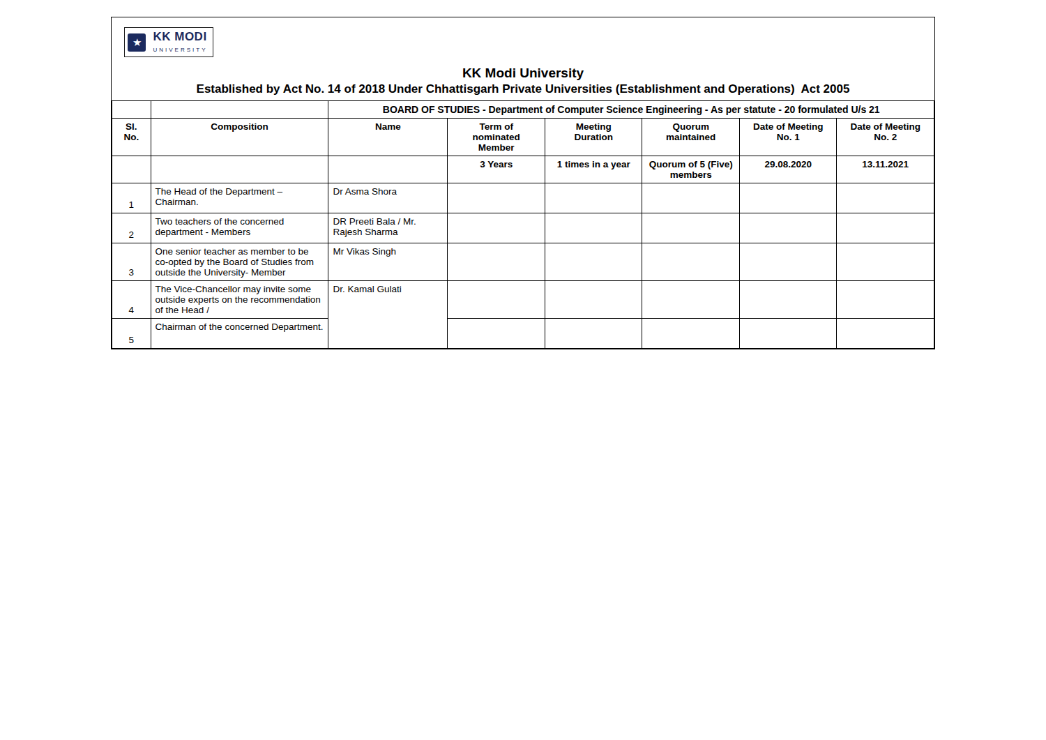★ KK MODI
UNIVERSITY
KK Modi University
Established by Act No. 14 of 2018 Under Chhattisgarh Private Universities (Establishment and Operations) Act 2005
| | | BOARD OF STUDIES - Department of Computer Science Engineering - As per statute - 20 formulated U/s 21 |
| Sl. No. | Composition | Name | Term of nominated Member | Meeting Duration | Quorum maintained | Date of Meeting No. 1 | Date of Meeting No. 2 |
| | | | 3 Years | 1 times in a year | Quorum of 5 (Five) members | 29.08.2020 | 13.11.2021 |
| 1 | The Head of the Department – Chairman. | Dr Asma Shora | | | | | |
| 2 | Two teachers of the concerned department - Members | DR Preeti Bala / Mr. Rajesh Sharma | | | | | |
| 3 | One senior teacher as member to be co-opted by the Board of Studies from outside the University- Member | Mr Vikas Singh | | | | | |
| 4 | The Vice-Chancellor may invite some outside experts on the recommendation of the Head / | Dr. Kamal Gulati | | | | | |
| 5 | Chairman of the concerned Department. | | | | | |